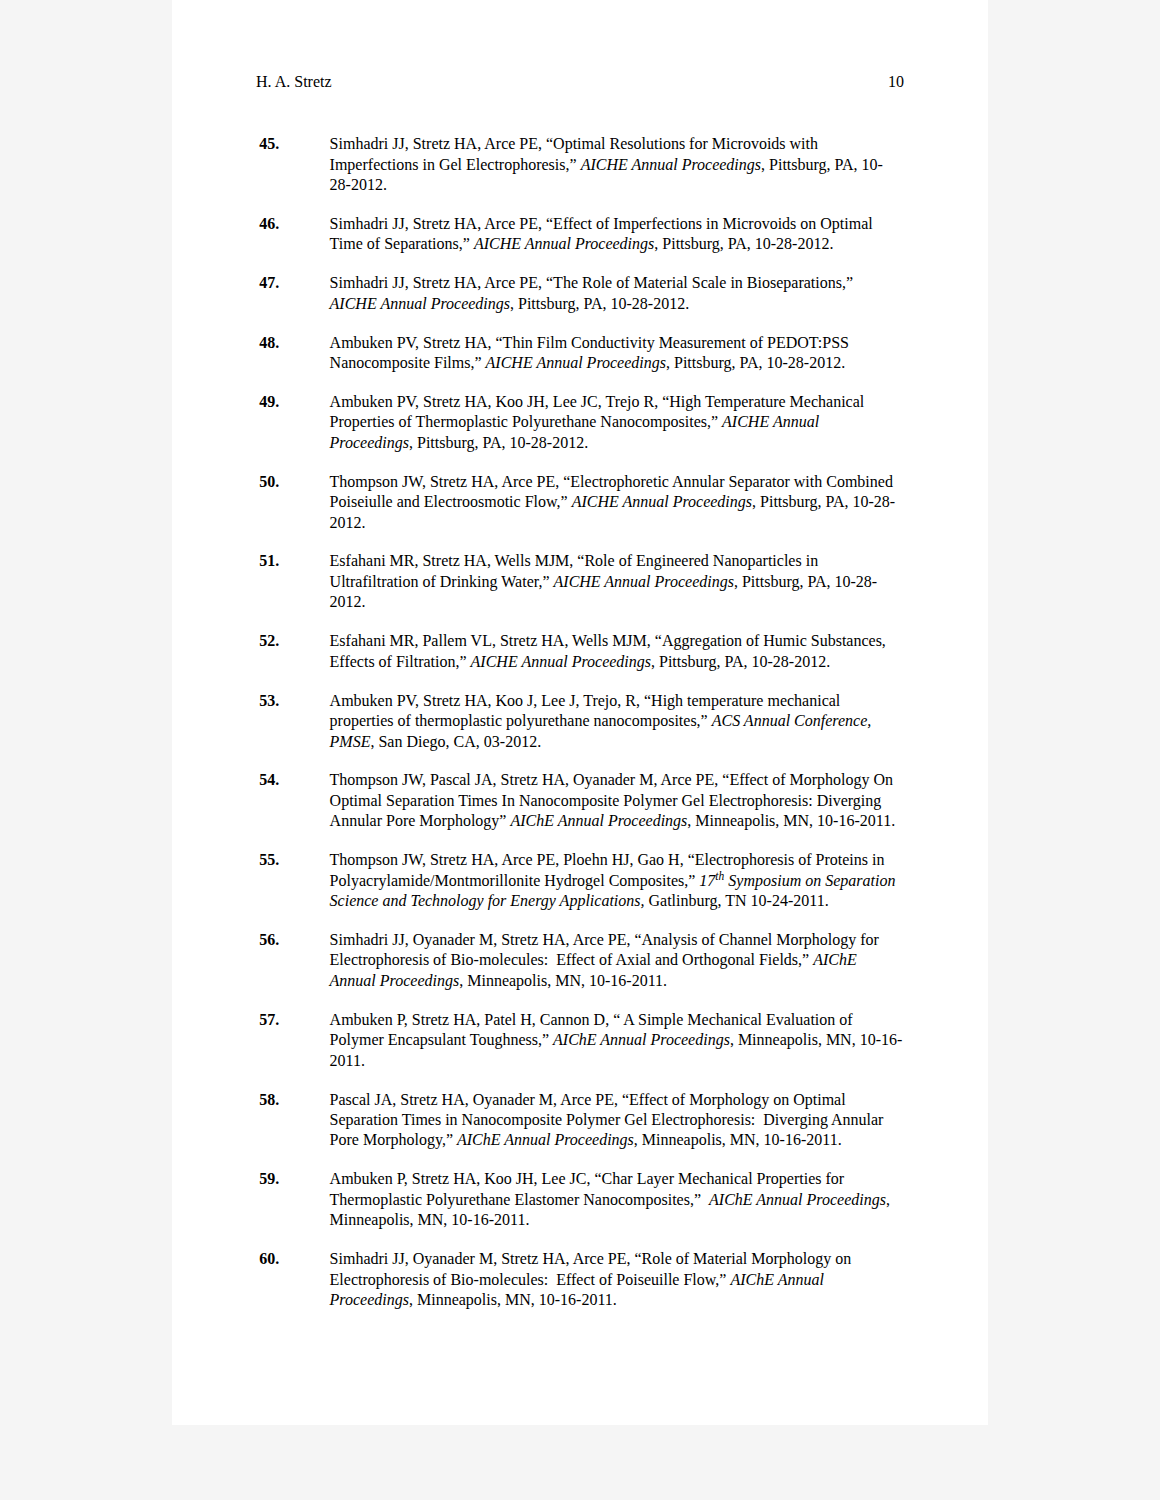H. A. Stretz 10
45. Simhadri JJ, Stretz HA, Arce PE, “Optimal Resolutions for Microvoids with Imperfections in Gel Electrophoresis,” AICHE Annual Proceedings, Pittsburg, PA, 10-28-2012.
46. Simhadri JJ, Stretz HA, Arce PE, “Effect of Imperfections in Microvoids on Optimal Time of Separations,” AICHE Annual Proceedings, Pittsburg, PA, 10-28-2012.
47. Simhadri JJ, Stretz HA, Arce PE, “The Role of Material Scale in Bioseparations,” AICHE Annual Proceedings, Pittsburg, PA, 10-28-2012.
48. Ambuken PV, Stretz HA, “Thin Film Conductivity Measurement of PEDOT:PSS Nanocomposite Films,” AICHE Annual Proceedings, Pittsburg, PA, 10-28-2012.
49. Ambuken PV, Stretz HA, Koo JH, Lee JC, Trejo R, “High Temperature Mechanical Properties of Thermoplastic Polyurethane Nanocomposites,” AICHE Annual Proceedings, Pittsburg, PA, 10-28-2012.
50. Thompson JW, Stretz HA, Arce PE, “Electrophoretic Annular Separator with Combined Poiseiulle and Electroosmotic Flow,” AICHE Annual Proceedings, Pittsburg, PA, 10-28-2012.
51. Esfahani MR, Stretz HA, Wells MJM, “Role of Engineered Nanoparticles in Ultrafiltration of Drinking Water,” AICHE Annual Proceedings, Pittsburg, PA, 10-28-2012.
52. Esfahani MR, Pallem VL, Stretz HA, Wells MJM, “Aggregation of Humic Substances, Effects of Filtration,” AICHE Annual Proceedings, Pittsburg, PA, 10-28-2012.
53. Ambuken PV, Stretz HA, Koo J, Lee J, Trejo, R, “High temperature mechanical properties of thermoplastic polyurethane nanocomposites,” ACS Annual Conference, PMSE, San Diego, CA, 03-2012.
54. Thompson JW, Pascal JA, Stretz HA, Oyanader M, Arce PE, “Effect of Morphology On Optimal Separation Times In Nanocomposite Polymer Gel Electrophoresis: Diverging Annular Pore Morphology” AIChE Annual Proceedings, Minneapolis, MN, 10-16-2011.
55. Thompson JW, Stretz HA, Arce PE, Ploehn HJ, Gao H, “Electrophoresis of Proteins in Polyacrylamide/Montmorillonite Hydrogel Composites,” 17th Symposium on Separation Science and Technology for Energy Applications, Gatlinburg, TN 10-24-2011.
56. Simhadri JJ, Oyanader M, Stretz HA, Arce PE, “Analysis of Channel Morphology for Electrophoresis of Bio-molecules: Effect of Axial and Orthogonal Fields,” AIChE Annual Proceedings, Minneapolis, MN, 10-16-2011.
57. Ambuken P, Stretz HA, Patel H, Cannon D, “ A Simple Mechanical Evaluation of Polymer Encapsulant Toughness,” AIChE Annual Proceedings, Minneapolis, MN, 10-16-2011.
58. Pascal JA, Stretz HA, Oyanader M, Arce PE, “Effect of Morphology on Optimal Separation Times in Nanocomposite Polymer Gel Electrophoresis: Diverging Annular Pore Morphology,” AIChE Annual Proceedings, Minneapolis, MN, 10-16-2011.
59. Ambuken P, Stretz HA, Koo JH, Lee JC, “Char Layer Mechanical Properties for Thermoplastic Polyurethane Elastomer Nanocomposites,” AIChE Annual Proceedings, Minneapolis, MN, 10-16-2011.
60. Simhadri JJ, Oyanader M, Stretz HA, Arce PE, “Role of Material Morphology on Electrophoresis of Bio-molecules: Effect of Poiseuille Flow,” AIChE Annual Proceedings, Minneapolis, MN, 10-16-2011.